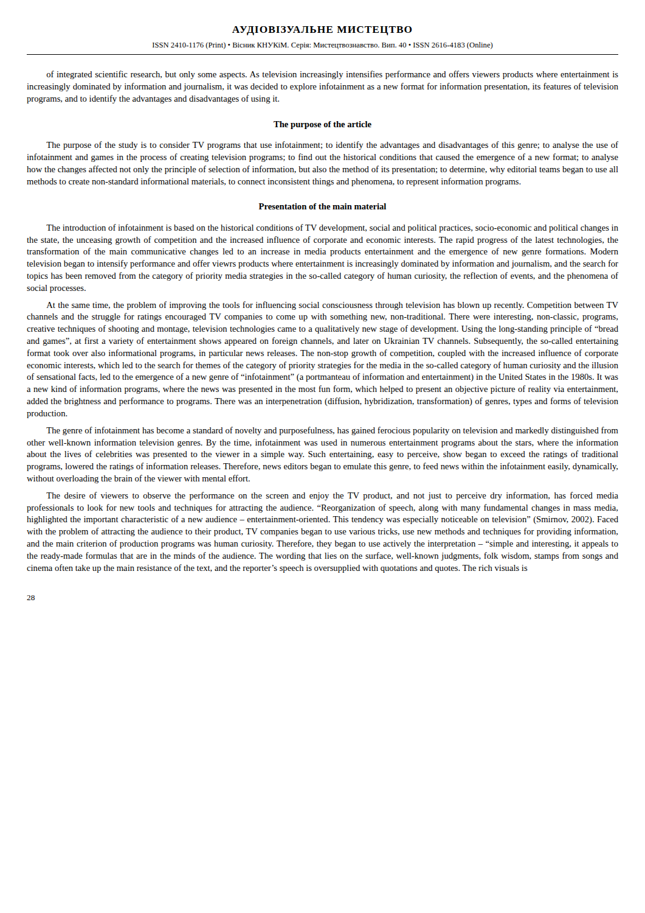АУДІОВІЗУАЛЬНЕ МИСТЕЦТВО
ISSN 2410-1176 (Print) • Вісник КНУКіМ. Серія: Мистецтвознавство. Вип. 40 • ISSN 2616-4183 (Online)
of integrated scientific research, but only some aspects. As television increasingly intensifies performance and offers viewers products where entertainment is increasingly dominated by information and journalism, it was decided to explore infotainment as a new format for information presentation, its features of television programs, and to identify the advantages and disadvantages of using it.
The purpose of the article
The purpose of the study is to consider TV programs that use infotainment; to identify the advantages and disadvantages of this genre; to analyse the use of infotainment and games in the process of creating television programs; to find out the historical conditions that caused the emergence of a new format; to analyse how the changes affected not only the principle of selection of information, but also the method of its presentation; to determine, why editorial teams began to use all methods to create non-standard informational materials, to connect inconsistent things and phenomena, to represent information programs.
Presentation of the main material
The introduction of infotainment is based on the historical conditions of TV development, social and political practices, socio-economic and political changes in the state, the unceasing growth of competition and the increased influence of corporate and economic interests. The rapid progress of the latest technologies, the transformation of the main communicative changes led to an increase in media products entertainment and the emergence of new genre formations. Modern television began to intensify performance and offer viewrs products where entertainment is increasingly dominated by information and journalism, and the search for topics has been removed from the category of priority media strategies in the so-called category of human curiosity, the reflection of events, and the phenomena of social processes.
At the same time, the problem of improving the tools for influencing social consciousness through television has blown up recently. Competition between TV channels and the struggle for ratings encouraged TV companies to come up with something new, non-traditional. There were interesting, non-classic, programs, creative techniques of shooting and montage, television technologies came to a qualitatively new stage of development. Using the long-standing principle of “bread and games”, at first a variety of entertainment shows appeared on foreign channels, and later on Ukrainian TV channels. Subsequently, the so-called entertaining format took over also informational programs, in particular news releases. The non-stop growth of competition, coupled with the increased influence of corporate economic interests, which led to the search for themes of the category of priority strategies for the media in the so-called category of human curiosity and the illusion of sensational facts, led to the emergence of a new genre of “infotainment” (a portmanteau of information and entertainment) in the United States in the 1980s. It was a new kind of information programs, where the news was presented in the most fun form, which helped to present an objective picture of reality via entertainment, added the brightness and performance to programs. There was an interpenetration (diffusion, hybridization, transformation) of genres, types and forms of television production.
The genre of infotainment has become a standard of novelty and purposefulness, has gained ferocious popularity on television and markedly distinguished from other well-known information television genres. By the time, infotainment was used in numerous entertainment programs about the stars, where the information about the lives of celebrities was presented to the viewer in a simple way. Such entertaining, easy to perceive, show began to exceed the ratings of traditional programs, lowered the ratings of information releases. Therefore, news editors began to emulate this genre, to feed news within the infotainment easily, dynamically, without overloading the brain of the viewer with mental effort.
The desire of viewers to observe the performance on the screen and enjoy the TV product, and not just to perceive dry information, has forced media professionals to look for new tools and techniques for attracting the audience. “Reorganization of speech, along with many fundamental changes in mass media, highlighted the important characteristic of a new audience – entertainment-oriented. This tendency was especially noticeable on television” (Smirnov, 2002). Faced with the problem of attracting the audience to their product, TV companies began to use various tricks, use new methods and techniques for providing information, and the main criterion of production programs was human curiosity. Therefore, they began to use actively the interpretation – “simple and interesting, it appeals to the ready-made formulas that are in the minds of the audience. The wording that lies on the surface, well-known judgments, folk wisdom, stamps from songs and cinema often take up the main resistance of the text, and the reporter’s speech is oversupplied with quotations and quotes. The rich visuals is
28